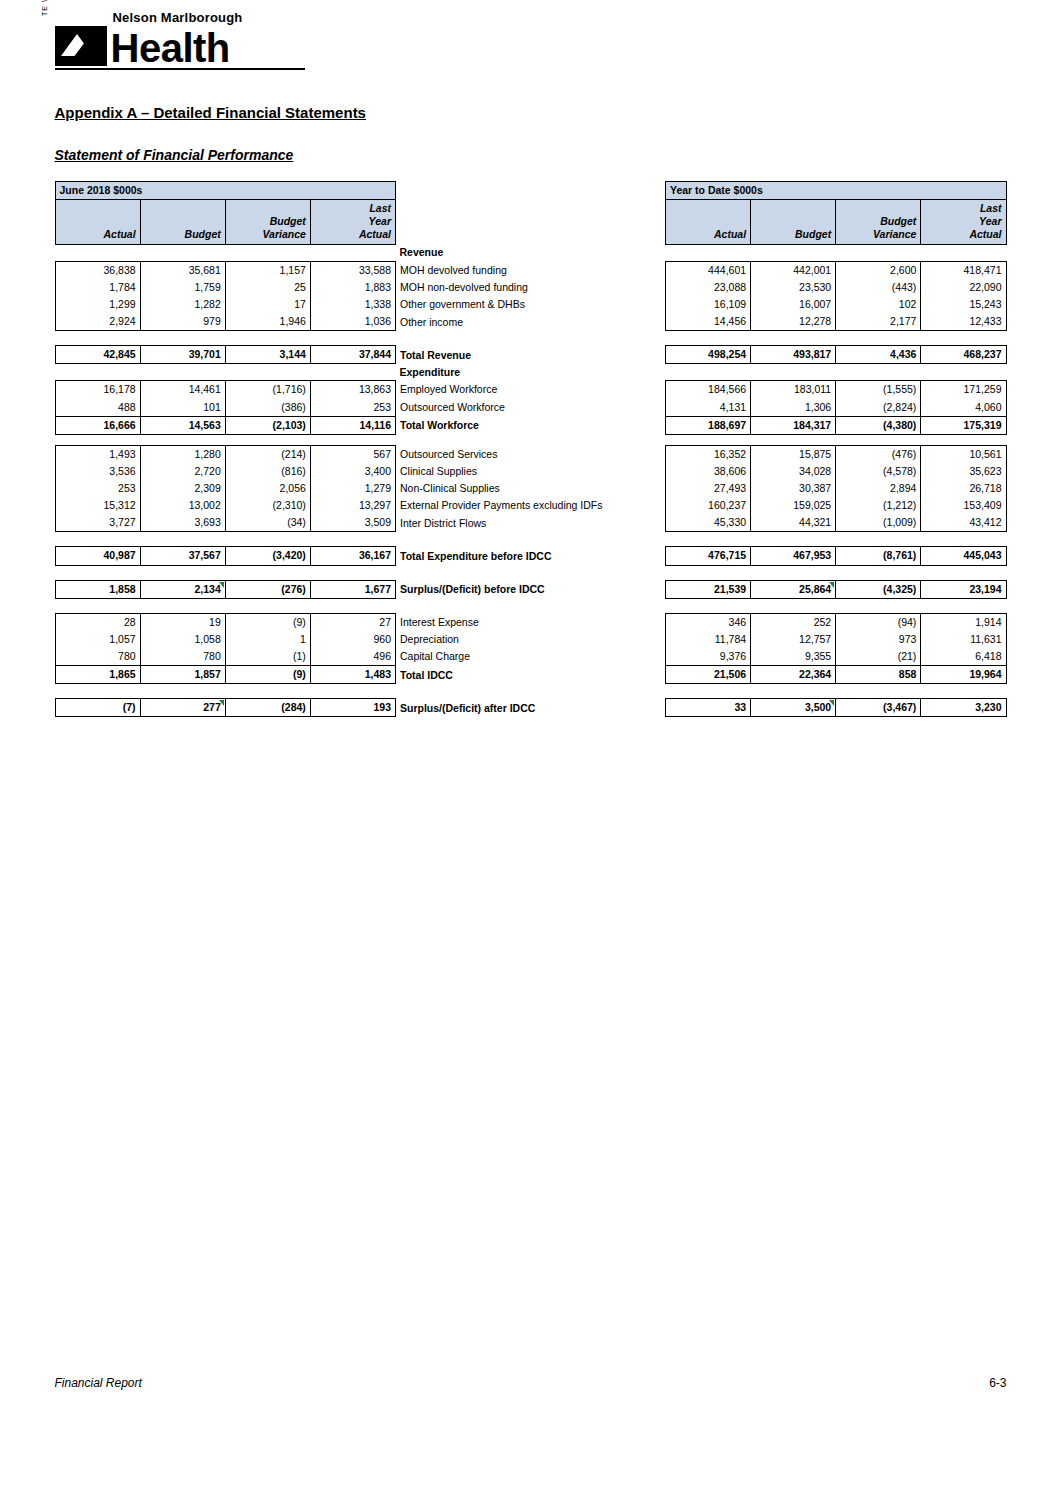TE WAIORA
Nelson Marlborough
Health
Appendix A – Detailed Financial Statements
Statement of Financial Performance
| June 2018 $000s | | Year to Date $000s |
| Actual | Budget | Budget Variance | Last Year Actual | | Actual | Budget | Budget Variance | Last Year Actual |
| | | | | Revenue | | | | |
| 36,838 | 35,681 | 1,157 | 33,588 | MOH devolved funding | 444,601 | 442,001 | 2,600 | 418,471 |
| 1,784 | 1,759 | 25 | 1,883 | MOH non-devolved funding | 23,088 | 23,530 | (443) | 22,090 |
| 1,299 | 1,282 | 17 | 1,338 | Other government & DHBs | 16,109 | 16,007 | 102 | 15,243 |
| 2,924 | 979 | 1,946 | 1,036 | Other income | 14,456 | 12,278 | 2,177 | 12,433 |
| 42,845 | 39,701 | 3,144 | 37,844 | Total Revenue | 498,254 | 493,817 | 4,436 | 468,237 |
| | | | | Expenditure | | | | |
| 16,178 | 14,461 | (1,716) | 13,863 | Employed Workforce | 184,566 | 183,011 | (1,555) | 171,259 |
| 488 | 101 | (386) | 253 | Outsourced Workforce | 4,131 | 1,306 | (2,824) | 4,060 |
| 16,666 | 14,563 | (2,103) | 14,116 | Total Workforce | 188,697 | 184,317 | (4,380) | 175,319 |
| 1,493 | 1,280 | (214) | 567 | Outsourced Services | 16,352 | 15,875 | (476) | 10,561 |
| 3,536 | 2,720 | (816) | 3,400 | Clinical Supplies | 38,606 | 34,028 | (4,578) | 35,623 |
| 253 | 2,309 | 2,056 | 1,279 | Non-Clinical Supplies | 27,493 | 30,387 | 2,894 | 26,718 |
| 15,312 | 13,002 | (2,310) | 13,297 | External Provider Payments excluding IDFs | 160,237 | 159,025 | (1,212) | 153,409 |
| 3,727 | 3,693 | (34) | 3,509 | Inter District Flows | 45,330 | 44,321 | (1,009) | 43,412 |
| 40,987 | 37,567 | (3,420) | 36,167 | Total Expenditure before IDCC | 476,715 | 467,953 | (8,761) | 445,043 |
| 1,858 | 2,134 | (276) | 1,677 | Surplus/(Deficit) before IDCC | 21,539 | 25,864 | (4,325) | 23,194 |
| 28 | 19 | (9) | 27 | Interest Expense | 346 | 252 | (94) | 1,914 |
| 1,057 | 1,058 | 1 | 960 | Depreciation | 11,784 | 12,757 | 973 | 11,631 |
| 780 | 780 | (1) | 496 | Capital Charge | 9,376 | 9,355 | (21) | 6,418 |
| 1,865 | 1,857 | (9) | 1,483 | Total IDCC | 21,506 | 22,364 | 858 | 19,964 |
| (7) | 277 | (284) | 193 | Surplus/(Deficit) after IDCC | 33 | 3,500 | (3,467) | 3,230 |
Financial Report
6-3